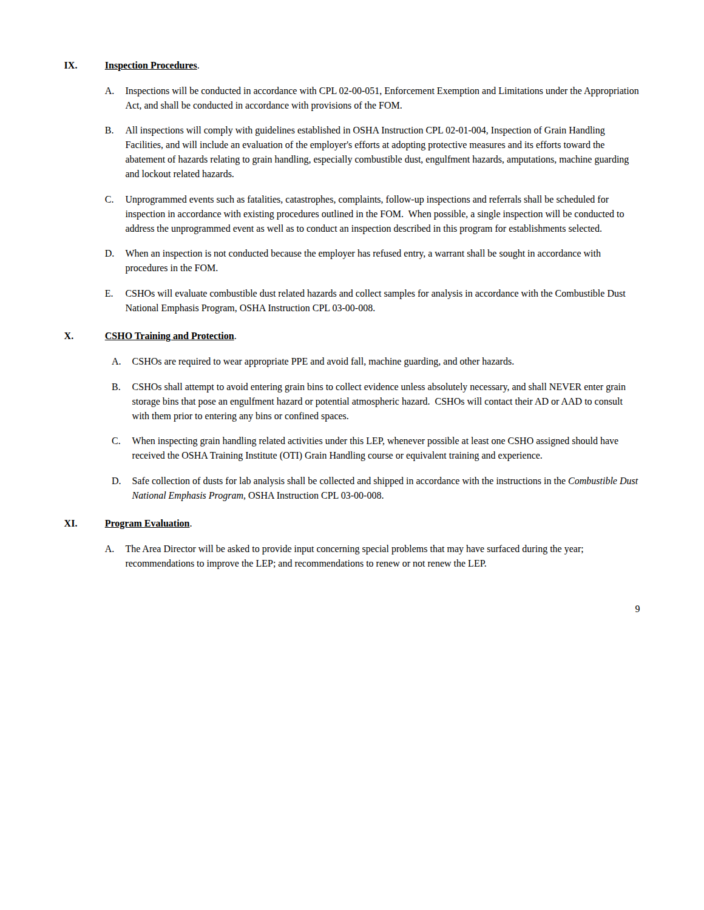IX. Inspection Procedures.
A. Inspections will be conducted in accordance with CPL 02-00-051, Enforcement Exemption and Limitations under the Appropriation Act, and shall be conducted in accordance with provisions of the FOM.
B. All inspections will comply with guidelines established in OSHA Instruction CPL 02-01-004, Inspection of Grain Handling Facilities, and will include an evaluation of the employer's efforts at adopting protective measures and its efforts toward the abatement of hazards relating to grain handling, especially combustible dust, engulfment hazards, amputations, machine guarding and lockout related hazards.
C. Unprogrammed events such as fatalities, catastrophes, complaints, follow-up inspections and referrals shall be scheduled for inspection in accordance with existing procedures outlined in the FOM. When possible, a single inspection will be conducted to address the unprogrammed event as well as to conduct an inspection described in this program for establishments selected.
D. When an inspection is not conducted because the employer has refused entry, a warrant shall be sought in accordance with procedures in the FOM.
E. CSHOs will evaluate combustible dust related hazards and collect samples for analysis in accordance with the Combustible Dust National Emphasis Program, OSHA Instruction CPL 03-00-008.
X. CSHO Training and Protection.
A. CSHOs are required to wear appropriate PPE and avoid fall, machine guarding, and other hazards.
B. CSHOs shall attempt to avoid entering grain bins to collect evidence unless absolutely necessary, and shall NEVER enter grain storage bins that pose an engulfment hazard or potential atmospheric hazard. CSHOs will contact their AD or AAD to consult with them prior to entering any bins or confined spaces.
C. When inspecting grain handling related activities under this LEP, whenever possible at least one CSHO assigned should have received the OSHA Training Institute (OTI) Grain Handling course or equivalent training and experience.
D. Safe collection of dusts for lab analysis shall be collected and shipped in accordance with the instructions in the Combustible Dust National Emphasis Program, OSHA Instruction CPL 03-00-008.
XI. Program Evaluation.
A. The Area Director will be asked to provide input concerning special problems that may have surfaced during the year; recommendations to improve the LEP; and recommendations to renew or not renew the LEP.
9